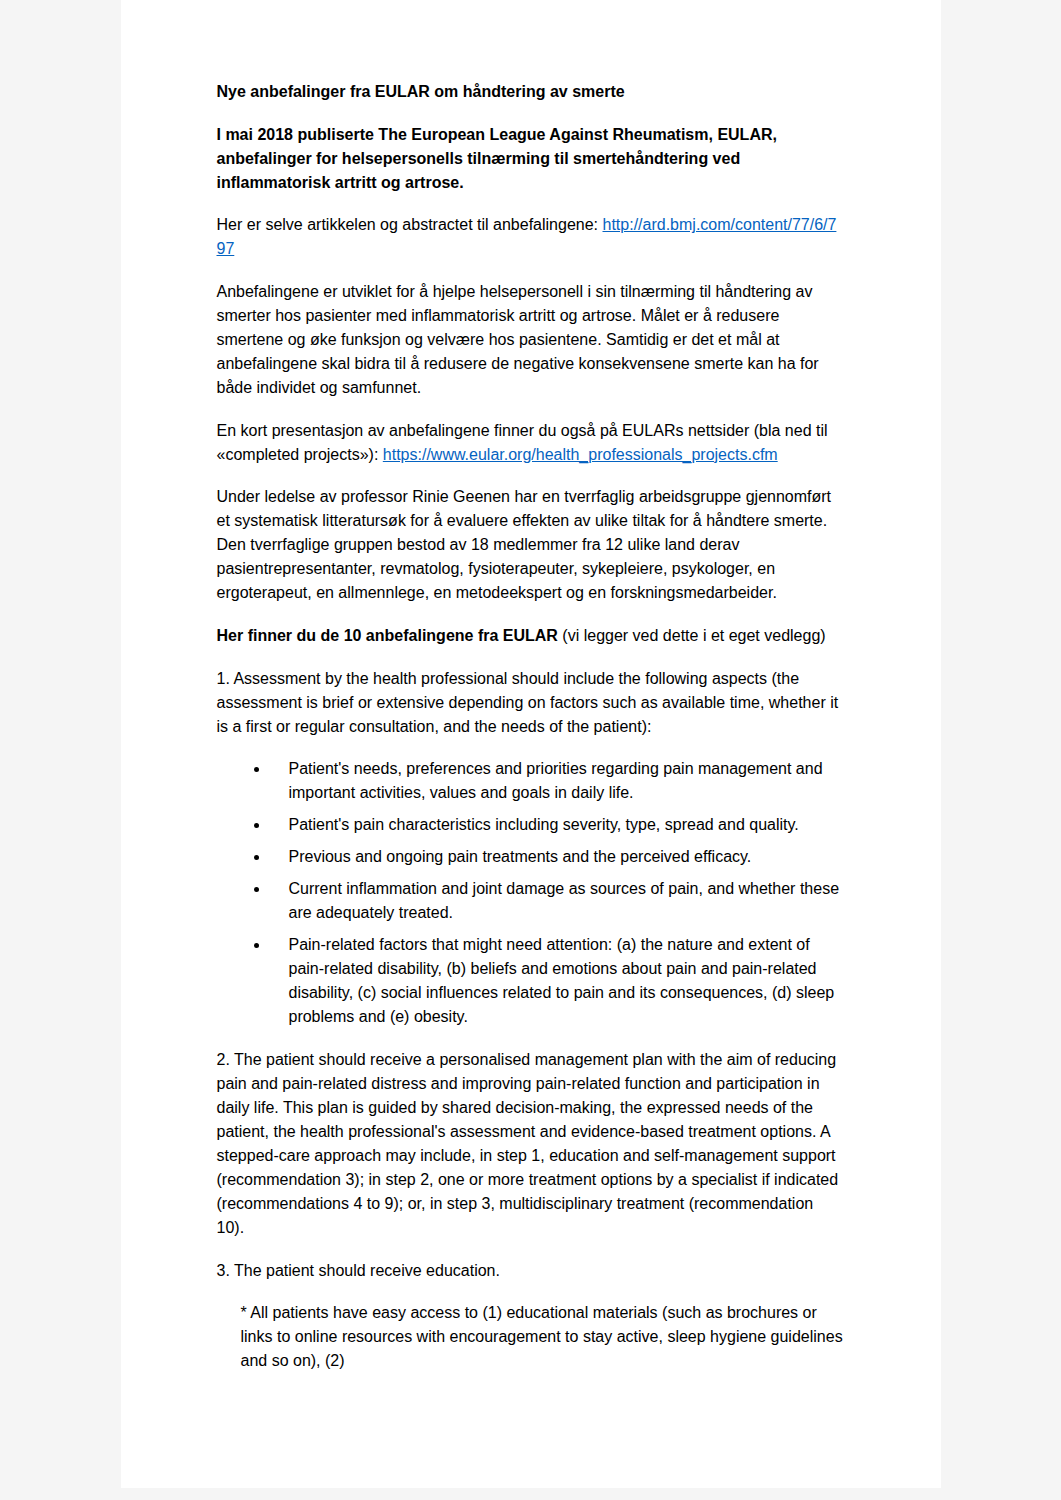Nye anbefalinger fra EULAR om håndtering av smerte
I mai 2018 publiserte The European League Against Rheumatism, EULAR, anbefalinger for helsepersonells tilnærming til smertehåndtering ved inflammatorisk artritt og artrose.
Her er selve artikkelen og abstractet til anbefalingene: http://ard.bmj.com/content/77/6/797
Anbefalingene er utviklet for å hjelpe helsepersonell i sin tilnærming til håndtering av smerter hos pasienter med inflammatorisk artritt og artrose. Målet er å redusere smertene og øke funksjon og velvære hos pasientene. Samtidig er det et mål at anbefalingene skal bidra til å redusere de negative konsekvensene smerte kan ha for både individet og samfunnet.
En kort presentasjon av anbefalingene finner du også på EULARs nettsider (bla ned til «completed projects»): https://www.eular.org/health_professionals_projects.cfm
Under ledelse av professor Rinie Geenen har en tverrfaglig arbeidsgruppe gjennomført et systematisk litteratursøk for å evaluere effekten av ulike tiltak for å håndtere smerte. Den tverrfaglige gruppen bestod av 18 medlemmer fra 12 ulike land derav pasientrepresentanter, revmatolog, fysioterapeuter, sykepleiere, psykologer, en ergoterapeut, en allmennlege, en metodeekspert og en forskningsmedarbeider.
Her finner du de 10 anbefalingene fra EULAR (vi legger ved dette i et eget vedlegg)
1. Assessment by the health professional should include the following aspects (the assessment is brief or extensive depending on factors such as available time, whether it is a first or regular consultation, and the needs of the patient):
Patient's needs, preferences and priorities regarding pain management and important activities, values and goals in daily life.
Patient's pain characteristics including severity, type, spread and quality.
Previous and ongoing pain treatments and the perceived efficacy.
Current inflammation and joint damage as sources of pain, and whether these are adequately treated.
Pain-related factors that might need attention: (a) the nature and extent of pain-related disability, (b) beliefs and emotions about pain and pain-related disability, (c) social influences related to pain and its consequences, (d) sleep problems and (e) obesity.
2. The patient should receive a personalised management plan with the aim of reducing pain and pain-related distress and improving pain-related function and participation in daily life. This plan is guided by shared decision-making, the expressed needs of the patient, the health professional's assessment and evidence-based treatment options. A stepped-care approach may include, in step 1, education and self-management support (recommendation 3); in step 2, one or more treatment options by a specialist if indicated (recommendations 4 to 9); or, in step 3, multidisciplinary treatment (recommendation 10).
3. The patient should receive education.
* All patients have easy access to (1) educational materials (such as brochures or links to online resources with encouragement to stay active, sleep hygiene guidelines and so on), (2)